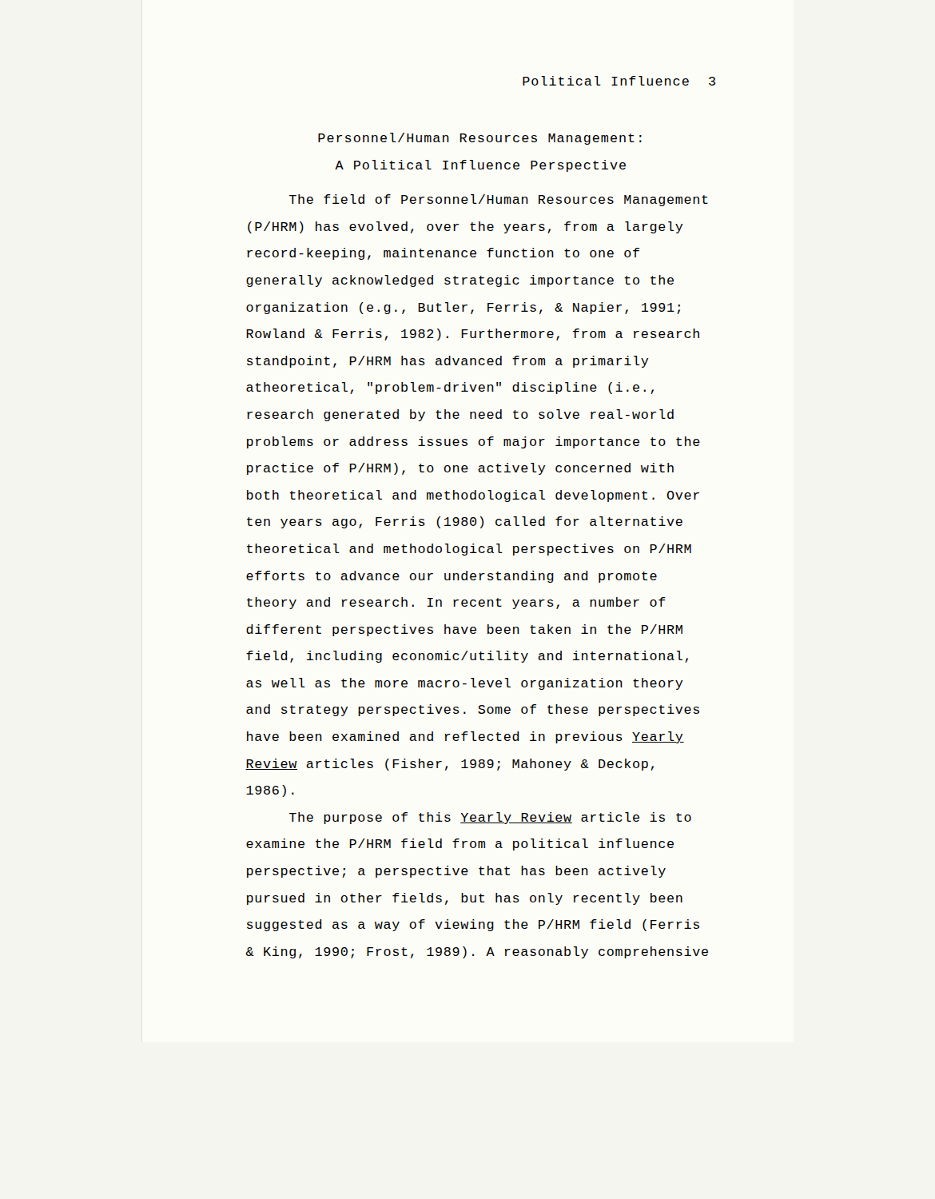Political Influence 3
Personnel/Human Resources Management:
A Political Influence Perspective
The field of Personnel/Human Resources Management (P/HRM) has evolved, over the years, from a largely record-keeping, maintenance function to one of generally acknowledged strategic importance to the organization (e.g., Butler, Ferris, & Napier, 1991; Rowland & Ferris, 1982). Furthermore, from a research standpoint, P/HRM has advanced from a primarily atheoretical, "problem-driven" discipline (i.e., research generated by the need to solve real-world problems or address issues of major importance to the practice of P/HRM), to one actively concerned with both theoretical and methodological development. Over ten years ago, Ferris (1980) called for alternative theoretical and methodological perspectives on P/HRM efforts to advance our understanding and promote theory and research. In recent years, a number of different perspectives have been taken in the P/HRM field, including economic/utility and international, as well as the more macro-level organization theory and strategy perspectives. Some of these perspectives have been examined and reflected in previous Yearly Review articles (Fisher, 1989; Mahoney & Deckop, 1986).
The purpose of this Yearly Review article is to examine the P/HRM field from a political influence perspective; a perspective that has been actively pursued in other fields, but has only recently been suggested as a way of viewing the P/HRM field (Ferris & King, 1990; Frost, 1989). A reasonably comprehensive